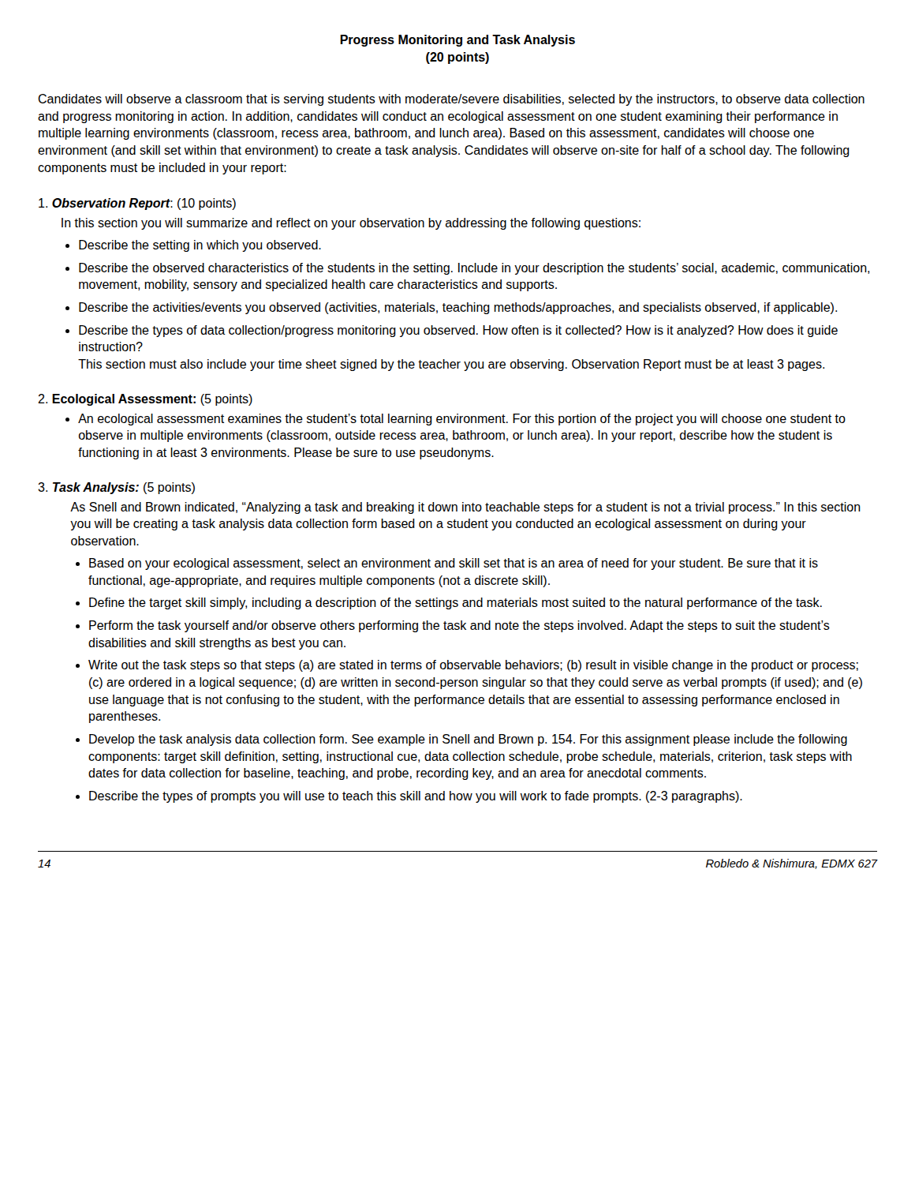Progress Monitoring and Task Analysis (20 points)
Candidates will observe a classroom that is serving students with moderate/severe disabilities, selected by the instructors, to observe data collection and progress monitoring in action. In addition, candidates will conduct an ecological assessment on one student examining their performance in multiple learning environments (classroom, recess area, bathroom, and lunch area). Based on this assessment, candidates will choose one environment (and skill set within that environment) to create a task analysis. Candidates will observe on-site for half of a school day. The following components must be included in your report:
1. Observation Report: (10 points)
In this section you will summarize and reflect on your observation by addressing the following questions:
Describe the setting in which you observed.
Describe the observed characteristics of the students in the setting. Include in your description the students’ social, academic, communication, movement, mobility, sensory and specialized health care characteristics and supports.
Describe the activities/events you observed (activities, materials, teaching methods/approaches, and specialists observed, if applicable).
Describe the types of data collection/progress monitoring you observed. How often is it collected? How is it analyzed? How does it guide instruction?
This section must also include your time sheet signed by the teacher you are observing. Observation Report must be at least 3 pages.
2. Ecological Assessment: (5 points)
An ecological assessment examines the student’s total learning environment. For this portion of the project you will choose one student to observe in multiple environments (classroom, outside recess area, bathroom, or lunch area). In your report, describe how the student is functioning in at least 3 environments. Please be sure to use pseudonyms.
3. Task Analysis: (5 points)
As Snell and Brown indicated, “Analyzing a task and breaking it down into teachable steps for a student is not a trivial process.” In this section you will be creating a task analysis data collection form based on a student you conducted an ecological assessment on during your observation.
Based on your ecological assessment, select an environment and skill set that is an area of need for your student. Be sure that it is functional, age-appropriate, and requires multiple components (not a discrete skill).
Define the target skill simply, including a description of the settings and materials most suited to the natural performance of the task.
Perform the task yourself and/or observe others performing the task and note the steps involved. Adapt the steps to suit the student’s disabilities and skill strengths as best you can.
Write out the task steps so that steps (a) are stated in terms of observable behaviors; (b) result in visible change in the product or process; (c) are ordered in a logical sequence; (d) are written in second-person singular so that they could serve as verbal prompts (if used); and (e) use language that is not confusing to the student, with the performance details that are essential to assessing performance enclosed in parentheses.
Develop the task analysis data collection form. See example in Snell and Brown p. 154. For this assignment please include the following components: target skill definition, setting, instructional cue, data collection schedule, probe schedule, materials, criterion, task steps with dates for data collection for baseline, teaching, and probe, recording key, and an area for anecdotal comments.
Describe the types of prompts you will use to teach this skill and how you will work to fade prompts. (2-3 paragraphs).
14 Robledo & Nishimura, EDMX 627